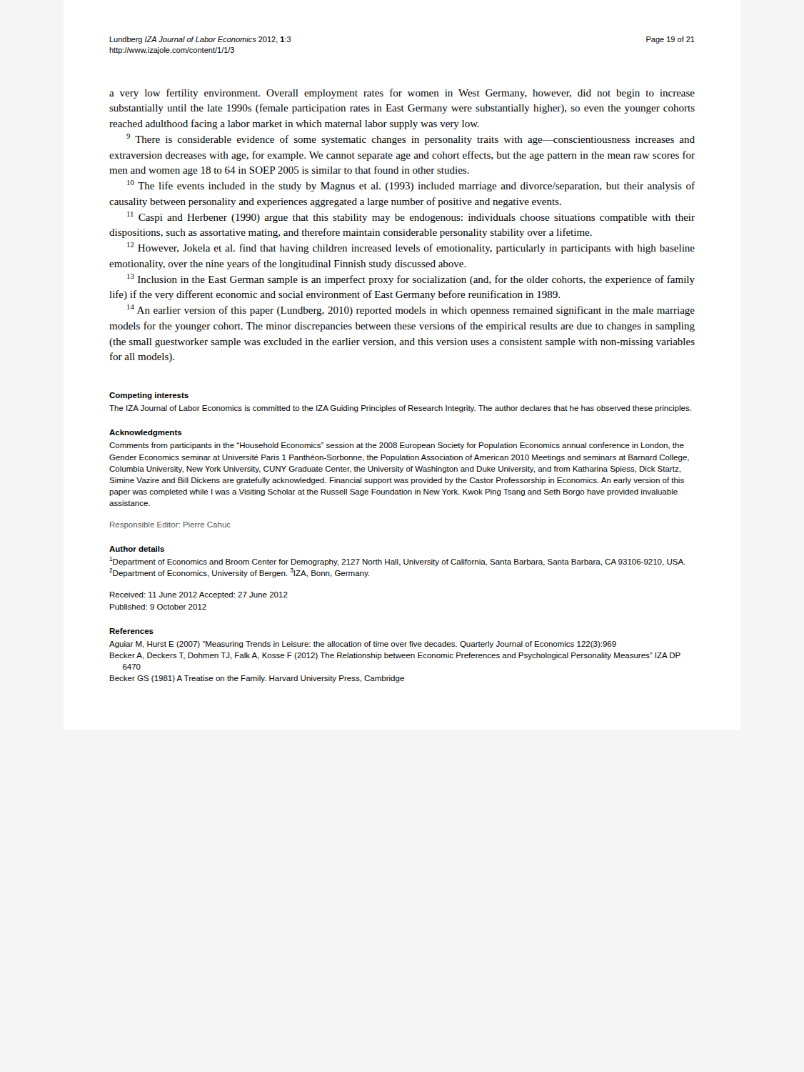Lundberg IZA Journal of Labor Economics 2012, 1:3
http://www.izajole.com/content/1/1/3
Page 19 of 21
a very low fertility environment. Overall employment rates for women in West Germany, however, did not begin to increase substantially until the late 1990s (female participation rates in East Germany were substantially higher), so even the younger cohorts reached adulthood facing a labor market in which maternal labor supply was very low.
9 There is considerable evidence of some systematic changes in personality traits with age—conscientiousness increases and extraversion decreases with age, for example. We cannot separate age and cohort effects, but the age pattern in the mean raw scores for men and women age 18 to 64 in SOEP 2005 is similar to that found in other studies.
10 The life events included in the study by Magnus et al. (1993) included marriage and divorce/separation, but their analysis of causality between personality and experiences aggregated a large number of positive and negative events.
11 Caspi and Herbener (1990) argue that this stability may be endogenous: individuals choose situations compatible with their dispositions, such as assortative mating, and therefore maintain considerable personality stability over a lifetime.
12 However, Jokela et al. find that having children increased levels of emotionality, particularly in participants with high baseline emotionality, over the nine years of the longitudinal Finnish study discussed above.
13 Inclusion in the East German sample is an imperfect proxy for socialization (and, for the older cohorts, the experience of family life) if the very different economic and social environment of East Germany before reunification in 1989.
14 An earlier version of this paper (Lundberg, 2010) reported models in which openness remained significant in the male marriage models for the younger cohort. The minor discrepancies between these versions of the empirical results are due to changes in sampling (the small guestworker sample was excluded in the earlier version, and this version uses a consistent sample with non-missing variables for all models).
Competing interests
The IZA Journal of Labor Economics is committed to the IZA Guiding Principles of Research Integrity. The author declares that he has observed these principles.
Acknowledgments
Comments from participants in the “Household Economics” session at the 2008 European Society for Population Economics annual conference in London, the Gender Economics seminar at Université Paris 1 Panthéon-Sorbonne, the Population Association of American 2010 Meetings and seminars at Barnard College, Columbia University, New York University, CUNY Graduate Center, the University of Washington and Duke University, and from Katharina Spiess, Dick Startz, Simine Vazire and Bill Dickens are gratefully acknowledged. Financial support was provided by the Castor Professorship in Economics. An early version of this paper was completed while I was a Visiting Scholar at the Russell Sage Foundation in New York. Kwok Ping Tsang and Seth Borgo have provided invaluable assistance.
Responsible Editor: Pierre Cahuc
Author details
1Department of Economics and Broom Center for Demography, 2127 North Hall, University of California, Santa Barbara, Santa Barbara, CA 93106-9210, USA. 2Department of Economics, University of Bergen. 3IZA, Bonn, Germany.
Received: 11 June 2012 Accepted: 27 June 2012
Published: 9 October 2012
References
Aguiar M, Hurst E (2007) “Measuring Trends in Leisure: the allocation of time over five decades. Quarterly Journal of Economics 122(3):969
Becker A, Deckers T, Dohmen TJ, Falk A, Kosse F (2012) The Relationship between Economic Preferences and Psychological Personality Measures” IZA DP 6470
Becker GS (1981) A Treatise on the Family. Harvard University Press, Cambridge